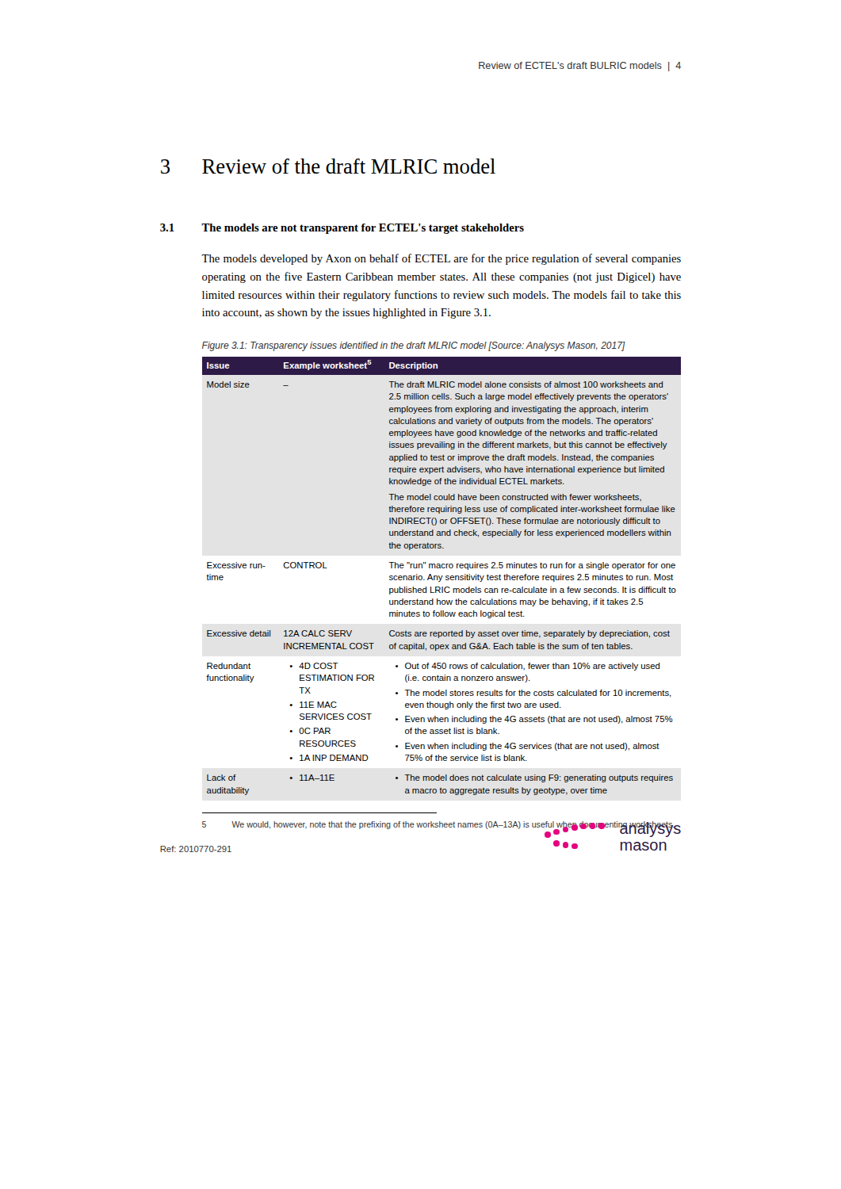Review of ECTEL's draft BULRIC models | 4
3 Review of the draft MLRIC model
3.1 The models are not transparent for ECTEL's target stakeholders
The models developed by Axon on behalf of ECTEL are for the price regulation of several companies operating on the five Eastern Caribbean member states. All these companies (not just Digicel) have limited resources within their regulatory functions to review such models. The models fail to take this into account, as shown by the issues highlighted in Figure 3.1.
Figure 3.1: Transparency issues identified in the draft MLRIC model [Source: Analysys Mason, 2017]
| Issue | Example worksheet 5 | Description |
| --- | --- | --- |
| Model size | – | The draft MLRIC model alone consists of almost 100 worksheets and 2.5 million cells. Such a large model effectively prevents the operators' employees from exploring and investigating the approach, interim calculations and variety of outputs from the models. The operators' employees have good knowledge of the networks and traffic-related issues prevailing in the different markets, but this cannot be effectively applied to test or improve the draft models. Instead, the companies require expert advisers, who have international experience but limited knowledge of the individual ECTEL markets. The model could have been constructed with fewer worksheets, therefore requiring less use of complicated inter-worksheet formulae like INDIRECT() or OFFSET(). These formulae are notoriously difficult to understand and check, especially for less experienced modellers within the operators. |
| Excessive run-time | CONTROL | The "run" macro requires 2.5 minutes to run for a single operator for one scenario. Any sensitivity test therefore requires 2.5 minutes to run. Most published LRIC models can re-calculate in a few seconds. It is difficult to understand how the calculations may be behaving, if it takes 2.5 minutes to follow each logical test. |
| Excessive detail | 12A CALC SERV INCREMENTAL COST | Costs are reported by asset over time, separately by depreciation, cost of capital, opex and G&A. Each table is the sum of ten tables. |
| Redundant functionality | 4D COST ESTIMATION FOR TX 11E MAC SERVICES COST 0C PAR RESOURCES 1A INP DEMAND | Out of 450 rows of calculation, fewer than 10% are actively used (i.e. contain a nonzero answer). The model stores results for the costs calculated for 10 increments, even though only the first two are used. Even when including the 4G assets (that are not used), almost 75% of the asset list is blank. Even when including the 4G services (that are not used), almost 75% of the service list is blank. |
| Lack of auditability | 11A–11E | The model does not calculate using F9: generating outputs requires a macro to aggregate results by geotype, over time |
5 We would, however, note that the prefixing of the worksheet names (0A–13A) is useful when documenting worksheets.
Ref: 2010770-291
analysys
mason